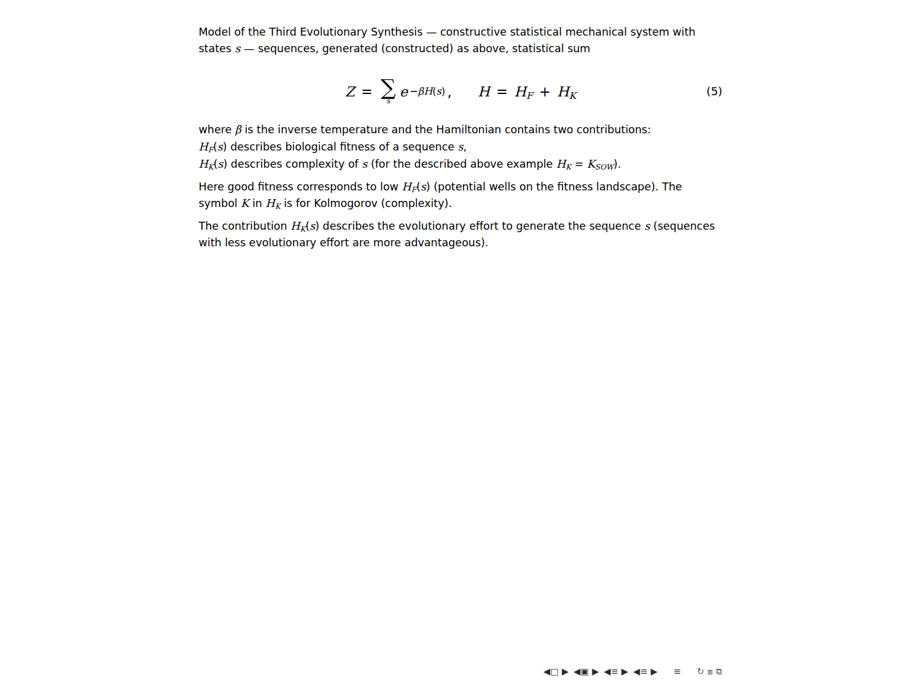Model of the Third Evolutionary Synthesis — constructive statistical mechanical system with states s — sequences, generated (constructed) as above, statistical sum
Z = ∑s e−βH(s), H = HF + HK (5)
where β is the inverse temperature and the Hamiltonian contains two contributions:
HF(s) describes biological fitness of a sequence s,
HK(s) describes complexity of s (for the described above example HK = KSOW).
Here good fitness corresponds to low HF(s) (potential wells on the fitness landscape). The symbol K in HK is for Kolmogorov (complexity).
The contribution HK(s) describes the evolutionary effort to generate the sequence s (sequences with less evolutionary effort are more advantageous).
◀□ ▶ ◀▣ ▶ ◀≡ ▶ ◀≡ ▶ ≡ ↻ ⧈ ⧉